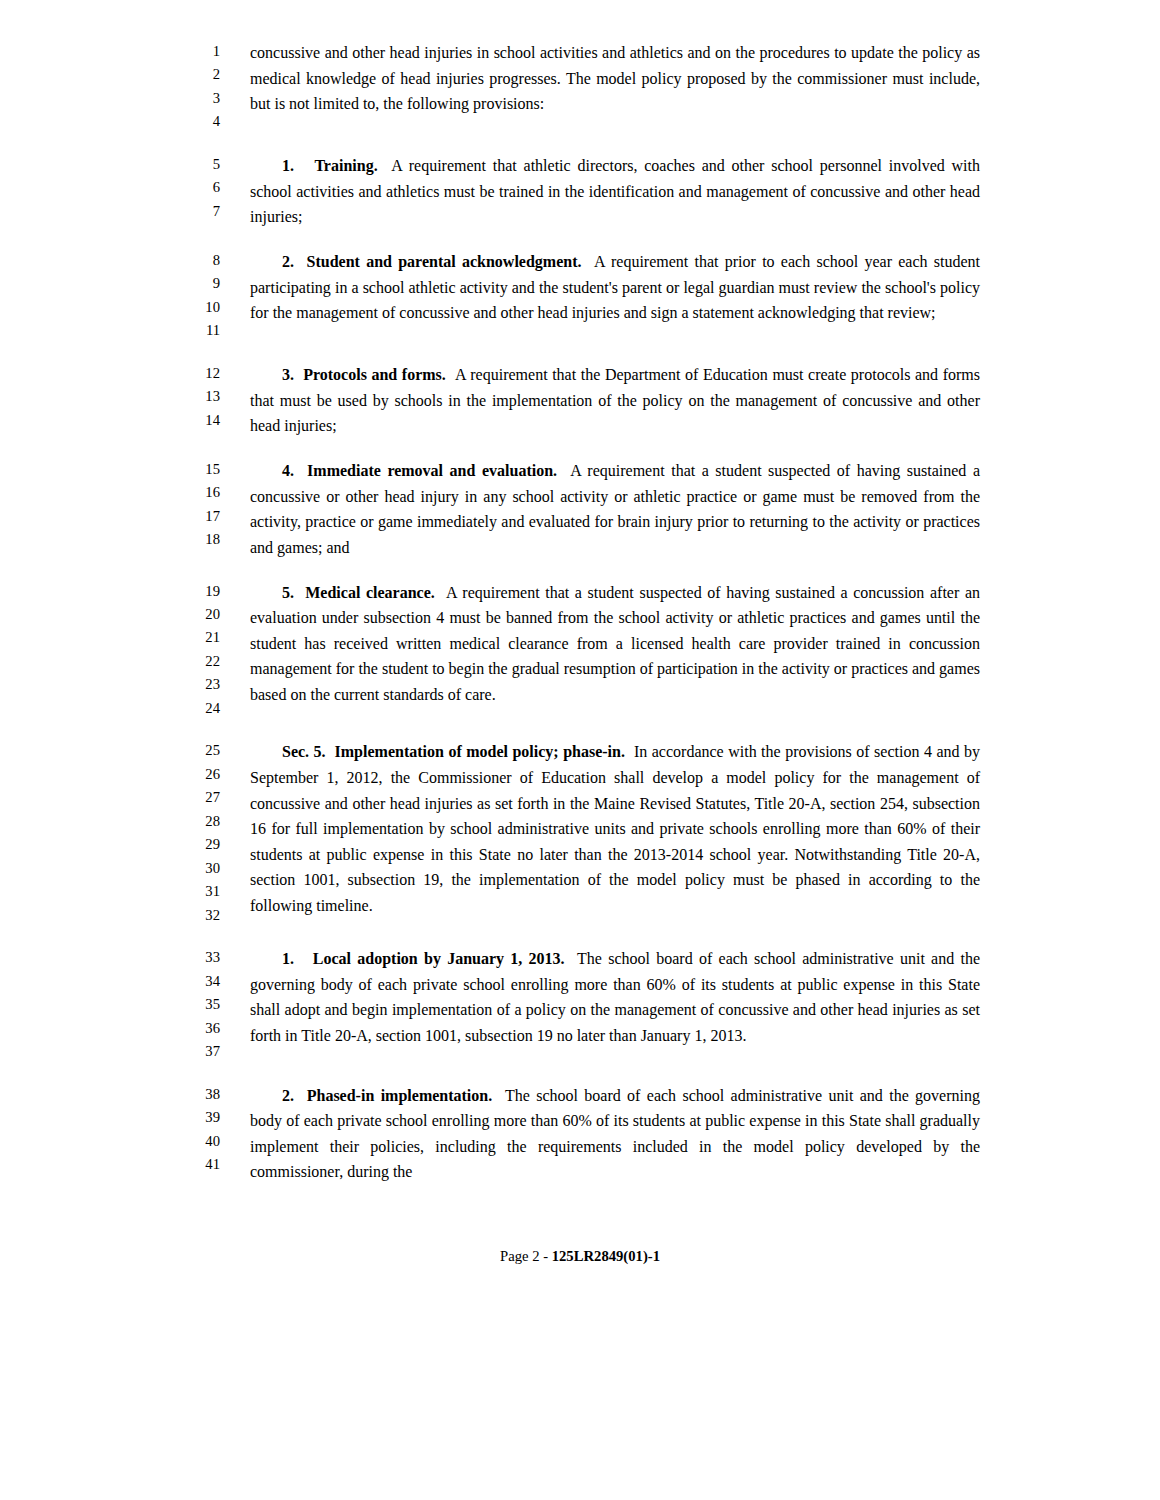1
2
3
4
concussive and other head injuries in school activities and athletics and on the procedures to update the policy as medical knowledge of head injuries progresses. The model policy proposed by the commissioner must include, but is not limited to, the following provisions:
5
6
7
1. Training. A requirement that athletic directors, coaches and other school personnel involved with school activities and athletics must be trained in the identification and management of concussive and other head injuries;
8
9
10
11
2. Student and parental acknowledgment. A requirement that prior to each school year each student participating in a school athletic activity and the student's parent or legal guardian must review the school's policy for the management of concussive and other head injuries and sign a statement acknowledging that review;
12
13
14
3. Protocols and forms. A requirement that the Department of Education must create protocols and forms that must be used by schools in the implementation of the policy on the management of concussive and other head injuries;
15
16
17
18
4. Immediate removal and evaluation. A requirement that a student suspected of having sustained a concussive or other head injury in any school activity or athletic practice or game must be removed from the activity, practice or game immediately and evaluated for brain injury prior to returning to the activity or practices and games; and
19
20
21
22
23
24
5. Medical clearance. A requirement that a student suspected of having sustained a concussion after an evaluation under subsection 4 must be banned from the school activity or athletic practices and games until the student has received written medical clearance from a licensed health care provider trained in concussion management for the student to begin the gradual resumption of participation in the activity or practices and games based on the current standards of care.
25
26
27
28
29
30
31
32
Sec. 5. Implementation of model policy; phase-in. In accordance with the provisions of section 4 and by September 1, 2012, the Commissioner of Education shall develop a model policy for the management of concussive and other head injuries as set forth in the Maine Revised Statutes, Title 20-A, section 254, subsection 16 for full implementation by school administrative units and private schools enrolling more than 60% of their students at public expense in this State no later than the 2013-2014 school year. Notwithstanding Title 20-A, section 1001, subsection 19, the implementation of the model policy must be phased in according to the following timeline.
33
34
35
36
37
1. Local adoption by January 1, 2013. The school board of each school administrative unit and the governing body of each private school enrolling more than 60% of its students at public expense in this State shall adopt and begin implementation of a policy on the management of concussive and other head injuries as set forth in Title 20-A, section 1001, subsection 19 no later than January 1, 2013.
38
39
40
41
2. Phased-in implementation. The school board of each school administrative unit and the governing body of each private school enrolling more than 60% of its students at public expense in this State shall gradually implement their policies, including the requirements included in the model policy developed by the commissioner, during the
Page 2 - 125LR2849(01)-1